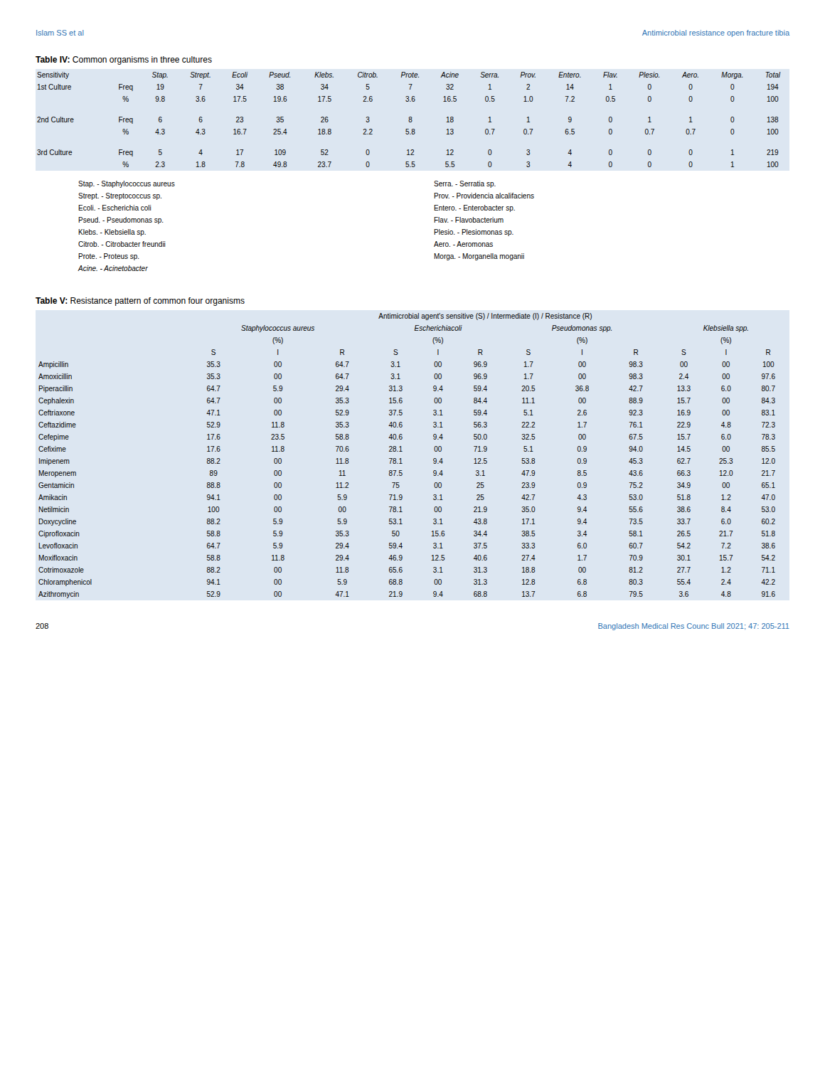Islam SS et al
Antimicrobial resistance open fracture tibia
Table IV: Common organisms in three cultures
| Sensitivity | | Stap. | Strept. | Ecoli | Pseud. | Klebs. | Citrob. | Prote. | Acine | Serra. | Prov. | Entero. | Flav. | Plesio. | Aero. | Morga. | Total |
| --- | --- | --- | --- | --- | --- | --- | --- | --- | --- | --- | --- | --- | --- | --- | --- | --- | --- |
| 1st Culture | Freq | 19 | 7 | 34 | 38 | 34 | 5 | 7 | 32 | 1 | 2 | 14 | 1 | 0 | 0 | 0 | 194 |
| | % | 9.8 | 3.6 | 17.5 | 19.6 | 17.5 | 2.6 | 3.6 | 16.5 | 0.5 | 1.0 | 7.2 | 0.5 | 0 | 0 | 0 | 100 |
| 2nd Culture | Freq | 6 | 6 | 23 | 35 | 26 | 3 | 8 | 18 | 1 | 1 | 9 | 0 | 1 | 1 | 0 | 138 |
| | % | 4.3 | 4.3 | 16.7 | 25.4 | 18.8 | 2.2 | 5.8 | 13 | 0.7 | 0.7 | 6.5 | 0 | 0.7 | 0.7 | 0 | 100 |
| 3rd Culture | Freq | 5 | 4 | 17 | 109 | 52 | 0 | 12 | 12 | 0 | 3 | 4 | 0 | 0 | 0 | 1 | 219 |
| | % | 2.3 | 1.8 | 7.8 | 49.8 | 23.7 | 0 | 5.5 | 5.5 | 0 | 3 | 4 | 0 | 0 | 0 | 1 | 100 |
Stap. - Staphylococcus aureus
Strept. - Streptococcus sp.
Ecoli. - Escherichia coli
Pseud. - Pseudomonas sp.
Klebs. - Klebsiella sp.
Citrob. - Citrobacter freundii
Prote. - Proteus sp.
Acine. - Acinetobacter
Serra. - Serratia sp.
Prov. - Providencia alcalifaciens
Entero. - Enterobacter sp.
Flav. - Flavobacterium
Plesio. - Plesiomonas sp.
Aero. - Aeromonas
Morga. - Morganella moganii
Table V: Resistance pattern of common four organisms
| | Antimicrobial agent's sensitive (S) / Intermediate (I) / Resistance (R) |
| | Staphylococcus aureus | Escherichiacoli | Pseudomonas spp. | Klebsiella spp. |
| | (%) | (%) | (%) | (%) |
| | S | I | R | S | I | R | S | I | R | S | I | R |
| Ampicillin | 35.3 | 00 | 64.7 | 3.1 | 00 | 96.9 | 1.7 | 00 | 98.3 | 00 | 00 | 100 |
| Amoxicillin | 35.3 | 00 | 64.7 | 3.1 | 00 | 96.9 | 1.7 | 00 | 98.3 | 2.4 | 00 | 97.6 |
| Piperacillin | 64.7 | 5.9 | 29.4 | 31.3 | 9.4 | 59.4 | 20.5 | 36.8 | 42.7 | 13.3 | 6.0 | 80.7 |
| Cephalexin | 64.7 | 00 | 35.3 | 15.6 | 00 | 84.4 | 11.1 | 00 | 88.9 | 15.7 | 00 | 84.3 |
| Ceftriaxone | 47.1 | 00 | 52.9 | 37.5 | 3.1 | 59.4 | 5.1 | 2.6 | 92.3 | 16.9 | 00 | 83.1 |
| Ceftazidime | 52.9 | 11.8 | 35.3 | 40.6 | 3.1 | 56.3 | 22.2 | 1.7 | 76.1 | 22.9 | 4.8 | 72.3 |
| Cefepime | 17.6 | 23.5 | 58.8 | 40.6 | 9.4 | 50.0 | 32.5 | 00 | 67.5 | 15.7 | 6.0 | 78.3 |
| Cefixime | 17.6 | 11.8 | 70.6 | 28.1 | 00 | 71.9 | 5.1 | 0.9 | 94.0 | 14.5 | 00 | 85.5 |
| Imipenem | 88.2 | 00 | 11.8 | 78.1 | 9.4 | 12.5 | 53.8 | 0.9 | 45.3 | 62.7 | 25.3 | 12.0 |
| Meropenem | 89 | 00 | 11 | 87.5 | 9.4 | 3.1 | 47.9 | 8.5 | 43.6 | 66.3 | 12.0 | 21.7 |
| Gentamicin | 88.8 | 00 | 11.2 | 75 | 00 | 25 | 23.9 | 0.9 | 75.2 | 34.9 | 00 | 65.1 |
| Amikacin | 94.1 | 00 | 5.9 | 71.9 | 3.1 | 25 | 42.7 | 4.3 | 53.0 | 51.8 | 1.2 | 47.0 |
| Netilmicin | 100 | 00 | 00 | 78.1 | 00 | 21.9 | 35.0 | 9.4 | 55.6 | 38.6 | 8.4 | 53.0 |
| Doxycycline | 88.2 | 5.9 | 5.9 | 53.1 | 3.1 | 43.8 | 17.1 | 9.4 | 73.5 | 33.7 | 6.0 | 60.2 |
| Ciprofloxacin | 58.8 | 5.9 | 35.3 | 50 | 15.6 | 34.4 | 38.5 | 3.4 | 58.1 | 26.5 | 21.7 | 51.8 |
| Levofloxacin | 64.7 | 5.9 | 29.4 | 59.4 | 3.1 | 37.5 | 33.3 | 6.0 | 60.7 | 54.2 | 7.2 | 38.6 |
| Moxifloxacin | 58.8 | 11.8 | 29.4 | 46.9 | 12.5 | 40.6 | 27.4 | 1.7 | 70.9 | 30.1 | 15.7 | 54.2 |
| Cotrimoxazole | 88.2 | 00 | 11.8 | 65.6 | 3.1 | 31.3 | 18.8 | 00 | 81.2 | 27.7 | 1.2 | 71.1 |
| Chloramphenicol | 94.1 | 00 | 5.9 | 68.8 | 00 | 31.3 | 12.8 | 6.8 | 80.3 | 55.4 | 2.4 | 42.2 |
| Azithromycin | 52.9 | 00 | 47.1 | 21.9 | 9.4 | 68.8 | 13.7 | 6.8 | 79.5 | 3.6 | 4.8 | 91.6 |
208
Bangladesh Medical Res Counc Bull 2021; 47: 205-211